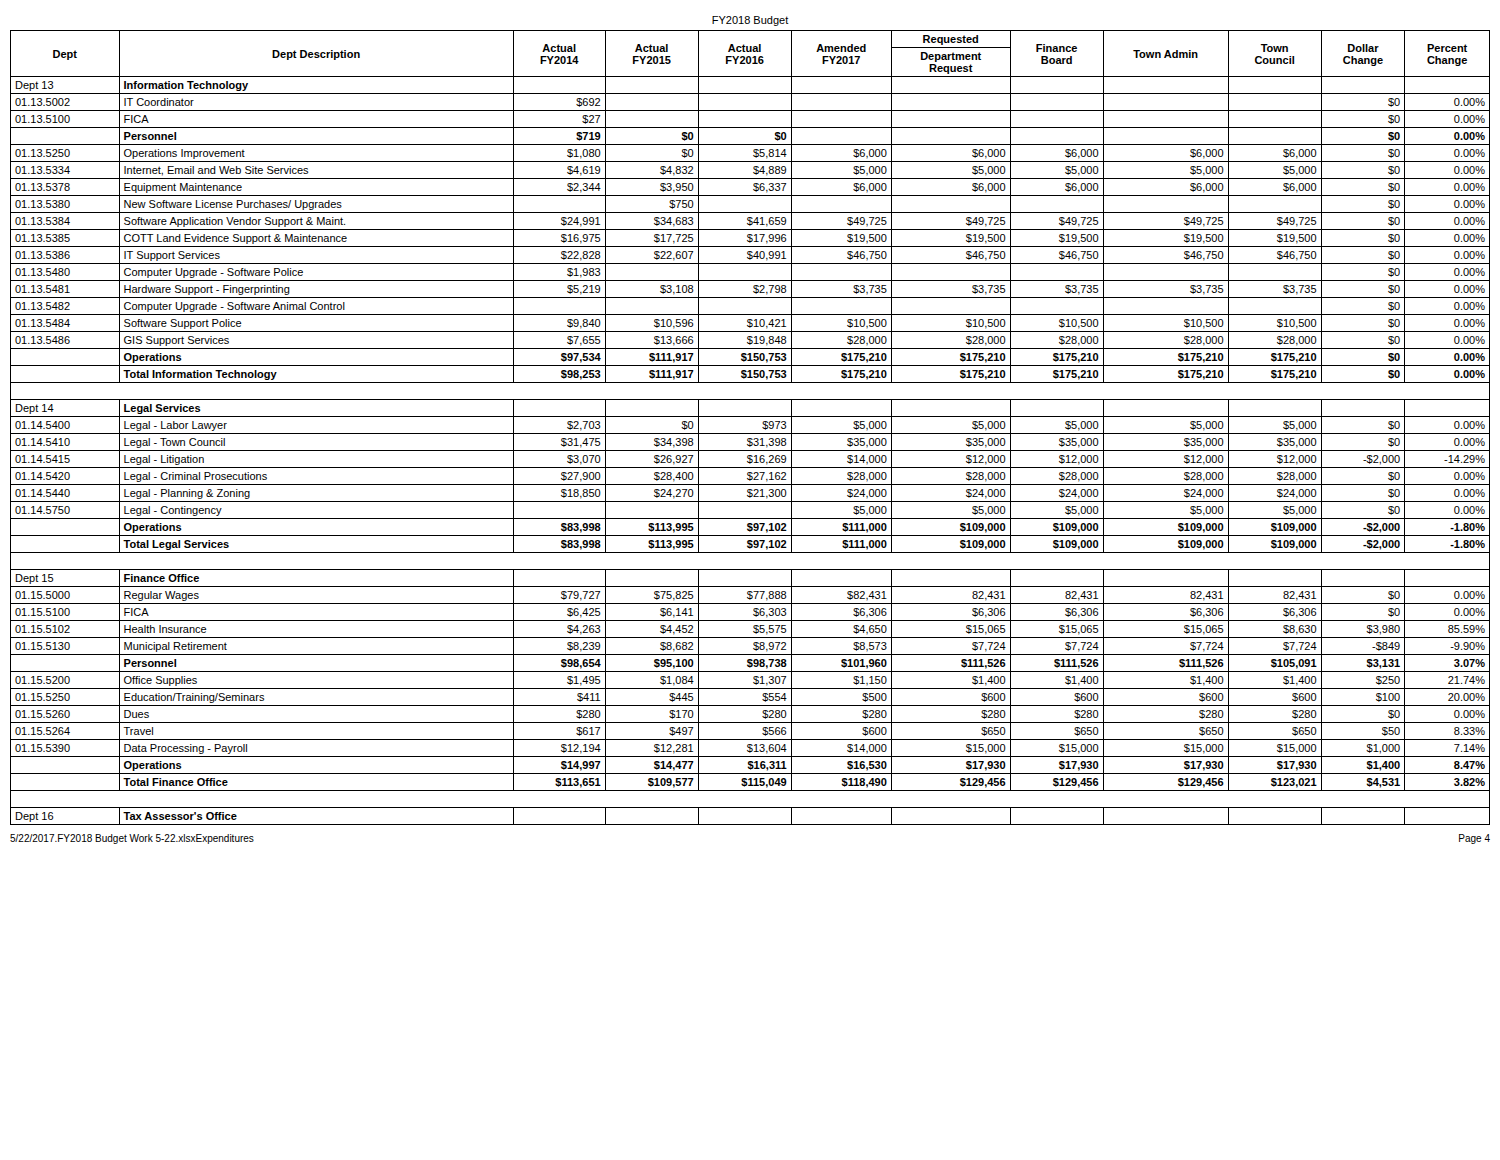FY2018 Budget
| Dept | Dept Description | Actual FY2014 | Actual FY2015 | Actual FY2016 | Amended FY2017 | Requested | Finance Board | Town Admin | Town Council | Dollar Change | Percent Change |
| --- | --- | --- | --- | --- | --- | --- | --- | --- | --- | --- | --- |
| Department Request |
| Dept 13 | Information Technology | | | | | | | | | | |
| 01.13.5002 | IT Coordinator | $692 | | | | | | | | $0 | 0.00% |
| 01.13.5100 | FICA | $27 | | | | | | | | $0 | 0.00% |
| | Personnel | $719 | $0 | $0 | | | | | | $0 | 0.00% |
| 01.13.5250 | Operations Improvement | $1,080 | $0 | $5,814 | $6,000 | $6,000 | $6,000 | $6,000 | $6,000 | $0 | 0.00% |
| 01.13.5334 | Internet, Email and Web Site Services | $4,619 | $4,832 | $4,889 | $5,000 | $5,000 | $5,000 | $5,000 | $5,000 | $0 | 0.00% |
| 01.13.5378 | Equipment Maintenance | $2,344 | $3,950 | $6,337 | $6,000 | $6,000 | $6,000 | $6,000 | $6,000 | $0 | 0.00% |
| 01.13.5380 | New Software License Purchases/ Upgrades | | $750 | | | | | | | $0 | 0.00% |
| 01.13.5384 | Software Application Vendor Support & Maint. | $24,991 | $34,683 | $41,659 | $49,725 | $49,725 | $49,725 | $49,725 | $49,725 | $0 | 0.00% |
| 01.13.5385 | COTT Land Evidence Support & Maintenance | $16,975 | $17,725 | $17,996 | $19,500 | $19,500 | $19,500 | $19,500 | $19,500 | $0 | 0.00% |
| 01.13.5386 | IT Support Services | $22,828 | $22,607 | $40,991 | $46,750 | $46,750 | $46,750 | $46,750 | $46,750 | $0 | 0.00% |
| 01.13.5480 | Computer Upgrade - Software Police | $1,983 | | | | | | | | $0 | 0.00% |
| 01.13.5481 | Hardware Support - Fingerprinting | $5,219 | $3,108 | $2,798 | $3,735 | $3,735 | $3,735 | $3,735 | $3,735 | $0 | 0.00% |
| 01.13.5482 | Computer Upgrade - Software Animal Control | | | | | | | | | $0 | 0.00% |
| 01.13.5484 | Software Support Police | $9,840 | $10,596 | $10,421 | $10,500 | $10,500 | $10,500 | $10,500 | $10,500 | $0 | 0.00% |
| 01.13.5486 | GIS Support Services | $7,655 | $13,666 | $19,848 | $28,000 | $28,000 | $28,000 | $28,000 | $28,000 | $0 | 0.00% |
| | Operations | $97,534 | $111,917 | $150,753 | $175,210 | $175,210 | $175,210 | $175,210 | $175,210 | $0 | 0.00% |
| | Total Information Technology | $98,253 | $111,917 | $150,753 | $175,210 | $175,210 | $175,210 | $175,210 | $175,210 | $0 | 0.00% |
| Dept 14 | Legal Services | | | | | | | | | | |
| 01.14.5400 | Legal - Labor Lawyer | $2,703 | $0 | $973 | $5,000 | $5,000 | $5,000 | $5,000 | $5,000 | $0 | 0.00% |
| 01.14.5410 | Legal - Town Council | $31,475 | $34,398 | $31,398 | $35,000 | $35,000 | $35,000 | $35,000 | $35,000 | $0 | 0.00% |
| 01.14.5415 | Legal - Litigation | $3,070 | $26,927 | $16,269 | $14,000 | $12,000 | $12,000 | $12,000 | $12,000 | -$2,000 | -14.29% |
| 01.14.5420 | Legal - Criminal Prosecutions | $27,900 | $28,400 | $27,162 | $28,000 | $28,000 | $28,000 | $28,000 | $28,000 | $0 | 0.00% |
| 01.14.5440 | Legal - Planning & Zoning | $18,850 | $24,270 | $21,300 | $24,000 | $24,000 | $24,000 | $24,000 | $24,000 | $0 | 0.00% |
| 01.14.5750 | Legal - Contingency | | | | $5,000 | $5,000 | $5,000 | $5,000 | $5,000 | $0 | 0.00% |
| | Operations | $83,998 | $113,995 | $97,102 | $111,000 | $109,000 | $109,000 | $109,000 | $109,000 | -$2,000 | -1.80% |
| | Total Legal Services | $83,998 | $113,995 | $97,102 | $111,000 | $109,000 | $109,000 | $109,000 | $109,000 | -$2,000 | -1.80% |
| Dept 15 | Finance Office | | | | | | | | | | |
| 01.15.5000 | Regular Wages | $79,727 | $75,825 | $77,888 | $82,431 | 82,431 | 82,431 | 82,431 | 82,431 | $0 | 0.00% |
| 01.15.5100 | FICA | $6,425 | $6,141 | $6,303 | $6,306 | $6,306 | $6,306 | $6,306 | $6,306 | $0 | 0.00% |
| 01.15.5102 | Health Insurance | $4,263 | $4,452 | $5,575 | $4,650 | $15,065 | $15,065 | $15,065 | $8,630 | $3,980 | 85.59% |
| 01.15.5130 | Municipal Retirement | $8,239 | $8,682 | $8,972 | $8,573 | $7,724 | $7,724 | $7,724 | $7,724 | -$849 | -9.90% |
| | Personnel | $98,654 | $95,100 | $98,738 | $101,960 | $111,526 | $111,526 | $111,526 | $105,091 | $3,131 | 3.07% |
| 01.15.5200 | Office Supplies | $1,495 | $1,084 | $1,307 | $1,150 | $1,400 | $1,400 | $1,400 | $1,400 | $250 | 21.74% |
| 01.15.5250 | Education/Training/Seminars | $411 | $445 | $554 | $500 | $600 | $600 | $600 | $600 | $100 | 20.00% |
| 01.15.5260 | Dues | $280 | $170 | $280 | $280 | $280 | $280 | $280 | $280 | $0 | 0.00% |
| 01.15.5264 | Travel | $617 | $497 | $566 | $600 | $650 | $650 | $650 | $650 | $50 | 8.33% |
| 01.15.5390 | Data Processing - Payroll | $12,194 | $12,281 | $13,604 | $14,000 | $15,000 | $15,000 | $15,000 | $15,000 | $1,000 | 7.14% |
| | Operations | $14,997 | $14,477 | $16,311 | $16,530 | $17,930 | $17,930 | $17,930 | $17,930 | $1,400 | 8.47% |
| | Total Finance Office | $113,651 | $109,577 | $115,049 | $118,490 | $129,456 | $129,456 | $129,456 | $123,021 | $4,531 | 3.82% |
| Dept 16 | Tax Assessor's Office | | | | | | | | | | |
5/22/2017.FY2018 Budget Work 5-22.xlsxExpenditures Page 4